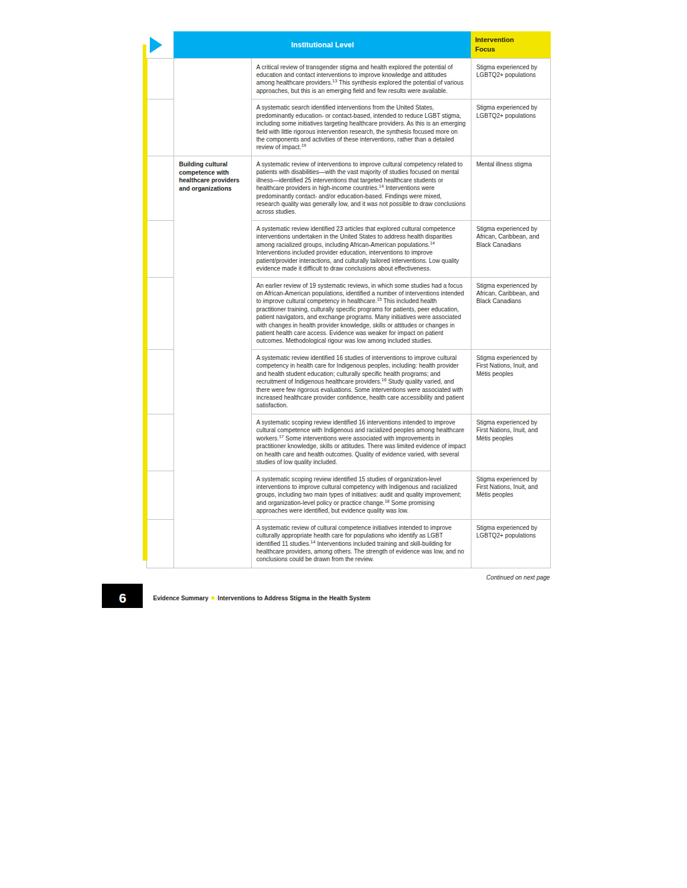| | Institutional Level | Intervention Focus |
| --- | --- | --- |
| | | A critical review of transgender stigma and health explored the potential of education and contact interventions to improve knowledge and attitudes among healthcare providers. 13 This synthesis explored the potential of various approaches, but this is an emerging field and few results were available. | Stigma experienced by LGBTQ2+ populations |
| | A systematic search identified interventions from the United States, predominantly education- or contact-based, intended to reduce LGBT stigma, including some initiatives targeting healthcare providers. As this is an emerging field with little rigorous intervention research, the synthesis focused more on the components and activities of these interventions, rather than a detailed review of impact. 19 | Stigma experienced by LGBTQ2+ populations |
| | Building cultural competence with healthcare providers and organizations | A systematic review of interventions to improve cultural competency related to patients with disabilities—with the vast majority of studies focused on mental illness—identified 25 interventions that targeted healthcare students or healthcare providers in high-income countries. 14 Interventions were predominantly contact- and/or education-based. Findings were mixed, research quality was generally low, and it was not possible to draw conclusions across studies. | Mental illness stigma |
| | A systematic review identified 23 articles that explored cultural competence interventions undertaken in the United States to address health disparities among racialized groups, including African-American populations. 14 Interventions included provider education, interventions to improve patient/provider interactions, and culturally tailored interventions. Low quality evidence made it difficult to draw conclusions about effectiveness. | Stigma experienced by African, Caribbean, and Black Canadians |
| | An earlier review of 19 systematic reviews, in which some studies had a focus on African-American populations, identified a number of interventions intended to improve cultural competency in healthcare. 15 This included health practitioner training, culturally specific programs for patients, peer education, patient navigators, and exchange programs. Many initiatives were associated with changes in health provider knowledge, skills or attitudes or changes in patient health care access. Evidence was weaker for impact on patient outcomes. Methodological rigour was low among included studies. | Stigma experienced by African, Caribbean, and Black Canadians |
| | A systematic review identified 16 studies of interventions to improve cultural competency in health care for Indigenous peoples, including: health provider and health student education; culturally specific health programs; and recruitment of Indigenous healthcare providers. 16 Study quality varied, and there were few rigorous evaluations. Some interventions were associated with increased healthcare provider confidence, health care accessibility and patient satisfaction. | Stigma experienced by First Nations, Inuit, and Métis peoples |
| | A systematic scoping review identified 16 interventions intended to improve cultural competence with Indigenous and racialized peoples among healthcare workers. 17 Some interventions were associated with improvements in practitioner knowledge, skills or attitudes. There was limited evidence of impact on health care and health outcomes. Quality of evidence varied, with several studies of low quality included. | Stigma experienced by First Nations, Inuit, and Métis peoples |
| | A systematic scoping review identified 15 studies of organization-level interventions to improve cultural competency with Indigenous and racialized groups, including two main types of initiatives: audit and quality improvement; and organization-level policy or practice change. 18 Some promising approaches were identified, but evidence quality was low. | Stigma experienced by First Nations, Inuit, and Métis peoples |
| | A systematic review of cultural competence initiatives intended to improve culturally appropriate health care for populations who identify as LGBT identified 11 studies. 14 Interventions included training and skill-building for healthcare providers, among others. The strength of evidence was low, and no conclusions could be drawn from the review. | Stigma experienced by LGBTQ2+ populations |
Continued on next page
6
Evidence Summary Interventions to Address Stigma in the Health System